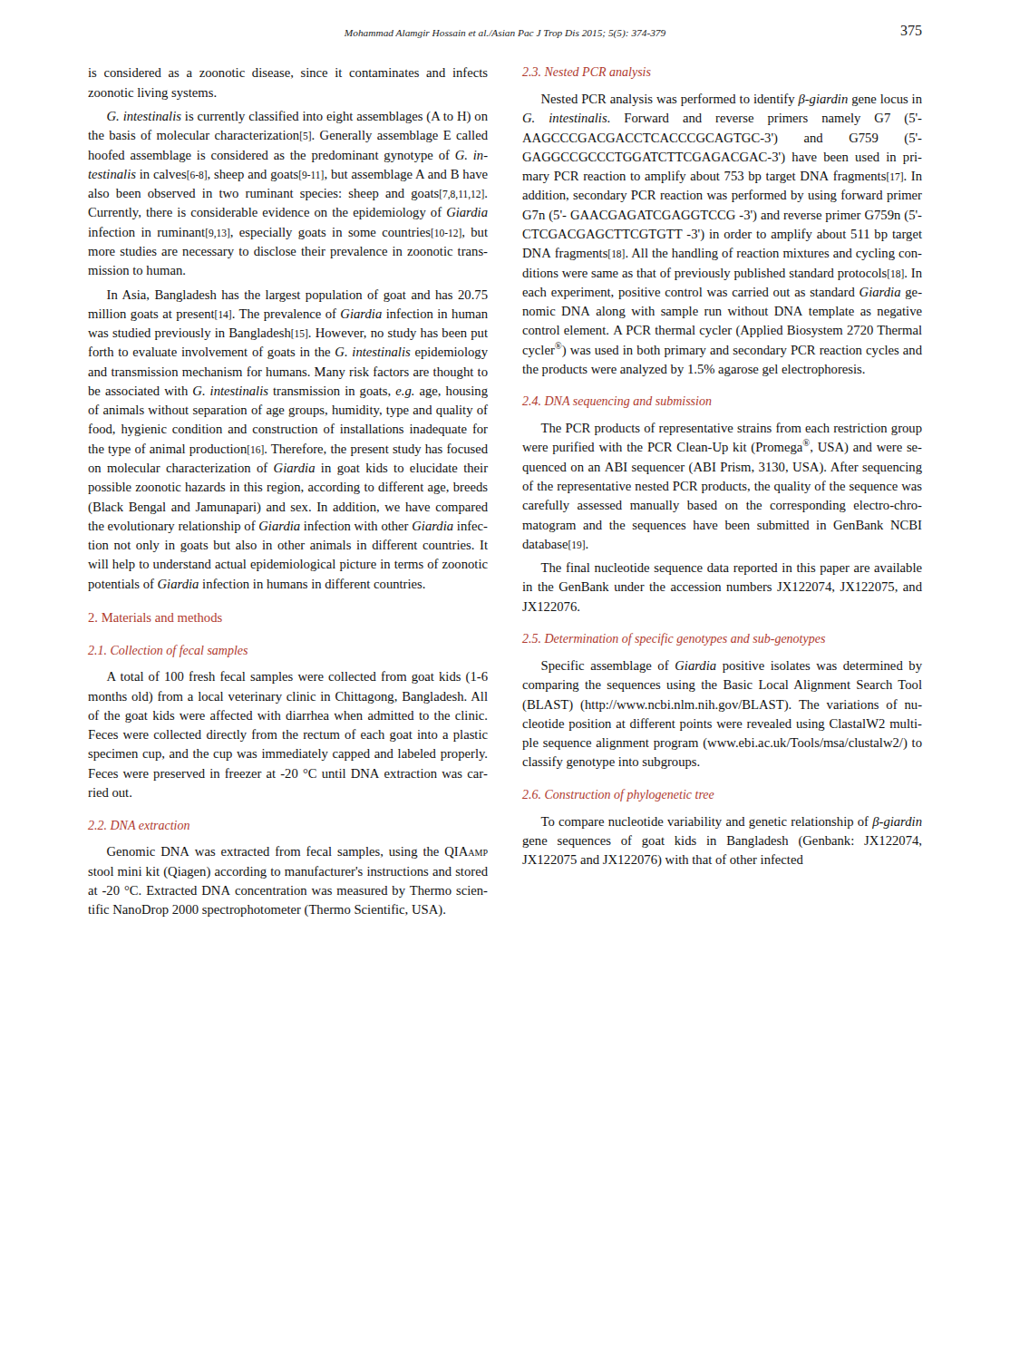375 Mohammad Alamgir Hossain et al./Asian Pac J Trop Dis 2015; 5(5): 374-379
is considered as a zoonotic disease, since it contaminates and infects zoonotic living systems.
G. intestinalis is currently classified into eight assemblages (A to H) on the basis of molecular characterization[5]. Generally assemblage E called hoofed assemblage is considered as the predominant gynotype of G. intestinalis in calves[6-8], sheep and goats[9-11], but assemblage A and B have also been observed in two ruminant species: sheep and goats[7,8,11,12]. Currently, there is considerable evidence on the epidemiology of Giardia infection in ruminant[9,13], especially goats in some countries[10-12], but more studies are necessary to disclose their prevalence in zoonotic transmission to human.
In Asia, Bangladesh has the largest population of goat and has 20.75 million goats at present[14]. The prevalence of Giardia infection in human was studied previously in Bangladesh[15]. However, no study has been put forth to evaluate involvement of goats in the G. intestinalis epidemiology and transmission mechanism for humans. Many risk factors are thought to be associated with G. intestinalis transmission in goats, e.g. age, housing of animals without separation of age groups, humidity, type and quality of food, hygienic condition and construction of installations inadequate for the type of animal production[16]. Therefore, the present study has focused on molecular characterization of Giardia in goat kids to elucidate their possible zoonotic hazards in this region, according to different age, breeds (Black Bengal and Jamunapari) and sex. In addition, we have compared the evolutionary relationship of Giardia infection with other Giardia infection not only in goats but also in other animals in different countries. It will help to understand actual epidemiological picture in terms of zoonotic potentials of Giardia infection in humans in different countries.
2. Materials and methods
2.1. Collection of fecal samples
A total of 100 fresh fecal samples were collected from goat kids (1-6 months old) from a local veterinary clinic in Chittagong, Bangladesh. All of the goat kids were affected with diarrhea when admitted to the clinic. Feces were collected directly from the rectum of each goat into a plastic specimen cup, and the cup was immediately capped and labeled properly. Feces were preserved in freezer at -20 °C until DNA extraction was carried out.
2.2. DNA extraction
Genomic DNA was extracted from fecal samples, using the QIAamp stool mini kit (Qiagen) according to manufacturer's instructions and stored at -20 °C. Extracted DNA concentration was measured by Thermo scientific NanoDrop 2000 spectrophotometer (Thermo Scientific, USA).
2.3. Nested PCR analysis
Nested PCR analysis was performed to identify β-giardin gene locus in G. intestinalis. Forward and reverse primers namely G7 (5'-AAGCCCGACGACCTCACCCGCAGTGC-3') and G759 (5'-GAGGCCGCCCTGGATCTTCGAGACGAC-3') have been used in primary PCR reaction to amplify about 753 bp target DNA fragments[17]. In addition, secondary PCR reaction was performed by using forward primer G7n (5'- GAACGAGATCGAGGTCCG -3') and reverse primer G759n (5'- CTCGACGAGCTTCGTGTT -3') in order to amplify about 511 bp target DNA fragments[18]. All the handling of reaction mixtures and cycling conditions were same as that of previously published standard protocols[18]. In each experiment, positive control was carried out as standard Giardia genomic DNA along with sample run without DNA template as negative control element. A PCR thermal cycler (Applied Biosystem 2720 Thermal cycler®) was used in both primary and secondary PCR reaction cycles and the products were analyzed by 1.5% agarose gel electrophoresis.
2.4. DNA sequencing and submission
The PCR products of representative strains from each restriction group were purified with the PCR Clean-Up kit (Promega®, USA) and were sequenced on an ABI sequencer (ABI Prism, 3130, USA). After sequencing of the representative nested PCR products, the quality of the sequence was carefully assessed manually based on the corresponding electro-chromatogram and the sequences have been submitted in GenBank NCBI database[19].
The final nucleotide sequence data reported in this paper are available in the GenBank under the accession numbers JX122074, JX122075, and JX122076.
2.5. Determination of specific genotypes and sub-genotypes
Specific assemblage of Giardia positive isolates was determined by comparing the sequences using the Basic Local Alignment Search Tool (BLAST) (http://www.ncbi.nlm.nih.gov/BLAST). The variations of nucleotide position at different points were revealed using ClastalW2 multiple sequence alignment program (www.ebi.ac.uk/Tools/msa/clustalw2/) to classify genotype into subgroups.
2.6. Construction of phylogenetic tree
To compare nucleotide variability and genetic relationship of β-giardin gene sequences of goat kids in Bangladesh (Genbank: JX122074, JX122075 and JX122076) with that of other infected